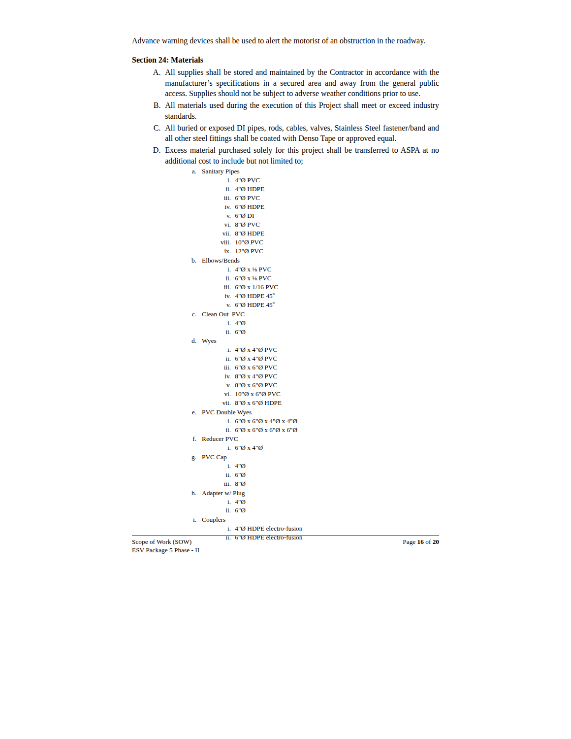Advance warning devices shall be used to alert the motorist of an obstruction in the roadway.
Section 24: Materials
All supplies shall be stored and maintained by the Contractor in accordance with the manufacturer’s specifications in a secured area and away from the general public access. Supplies should not be subject to adverse weather conditions prior to use.
All materials used during the execution of this Project shall meet or exceed industry standards.
All buried or exposed DI pipes, rods, cables, valves, Stainless Steel fastener/band and all other steel fittings shall be coated with Denso Tape or approved equal.
Excess material purchased solely for this project shall be transferred to ASPA at no additional cost to include but not limited to;
Sanitary Pipes
4"Ø PVC
4"Ø HDPE
6"Ø PVC
6"Ø HDPE
6"Ø DI
8"Ø PVC
8"Ø HDPE
10"Ø PVC
12"Ø PVC
Elbows/Bends
4"Ø x ⅛ PVC
6"Ø x ⅛ PVC
6"Ø x 1/16 PVC
4"Ø HDPE 45º
6"Ø HDPE 45º
Clean Out PVC
4"Ø
6"Ø
Wyes
4"Ø x 4"Ø PVC
6"Ø x 4"Ø PVC
6"Ø x 6"Ø PVC
8"Ø x 4"Ø PVC
8"Ø x 6"Ø PVC
10"Ø x 6"Ø PVC
8"Ø x 6"Ø HDPE
PVC Double Wyes
6"Ø x 6"Ø x 4"Ø x 4"Ø
6"Ø x 6"Ø x 6"Ø x 6"Ø
Reducer PVC
6"Ø x 4"Ø
PVC Cap
4"Ø
6"Ø
8"Ø
Adapter w/ Plug
4"Ø
6"Ø
Couplers
4"Ø HDPE electro-fusion
6"Ø HDPE electro-fusion
| Scope of Work (SOW) ESV Package 5 Phase - II | Page 16 of 20 |